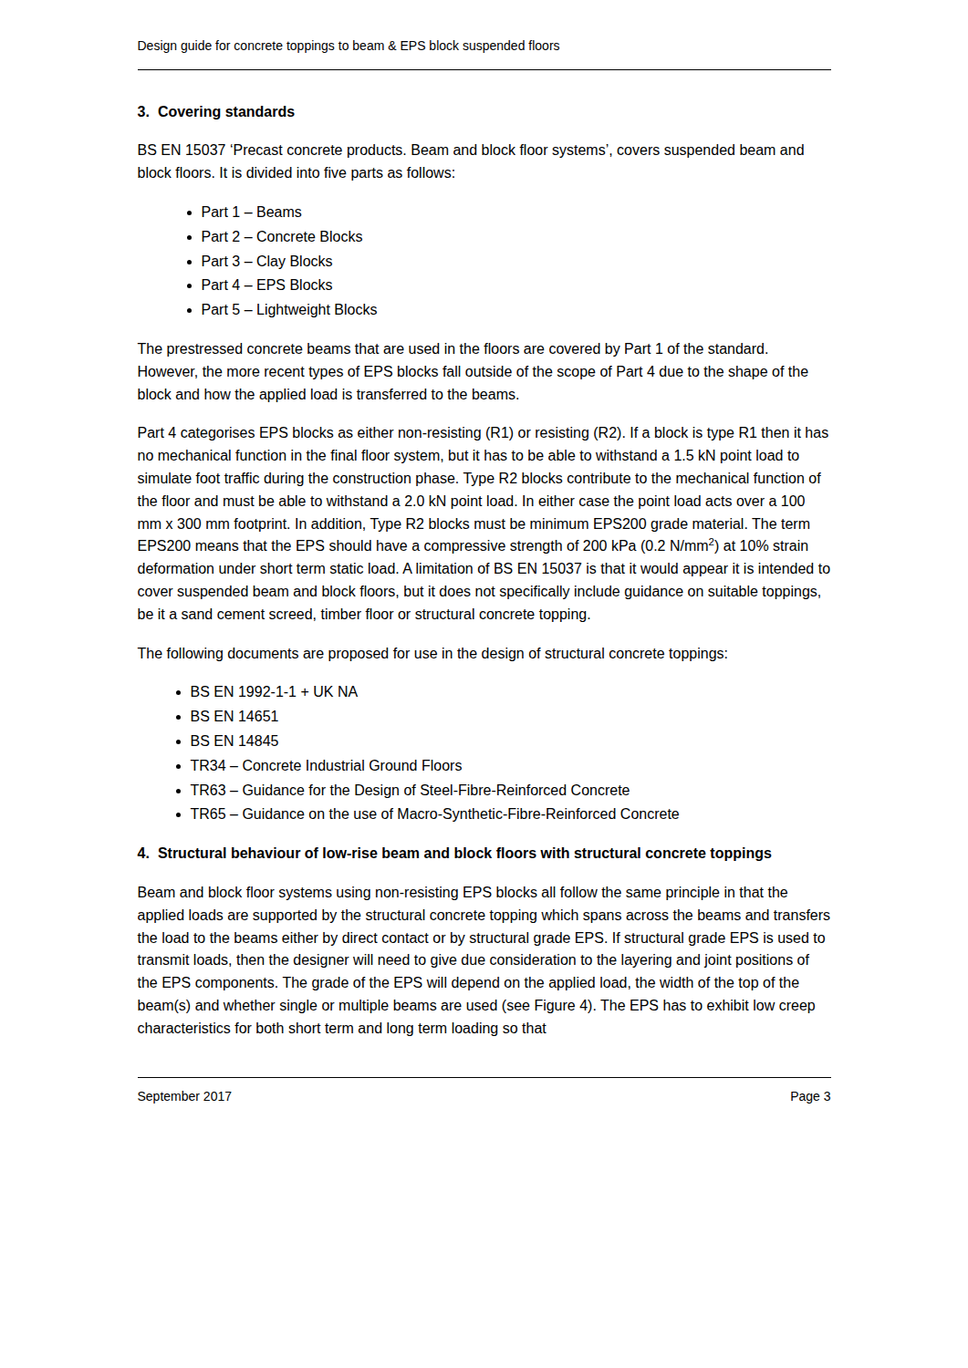Design guide for concrete toppings to beam & EPS block suspended floors
3. Covering standards
BS EN 15037 ‘Precast concrete products. Beam and block floor systems’, covers suspended beam and block floors. It is divided into five parts as follows:
Part 1 – Beams
Part 2 – Concrete Blocks
Part 3 – Clay Blocks
Part 4 – EPS Blocks
Part 5 – Lightweight Blocks
The prestressed concrete beams that are used in the floors are covered by Part 1 of the standard. However, the more recent types of EPS blocks fall outside of the scope of Part 4 due to the shape of the block and how the applied load is transferred to the beams.
Part 4 categorises EPS blocks as either non-resisting (R1) or resisting (R2). If a block is type R1 then it has no mechanical function in the final floor system, but it has to be able to withstand a 1.5 kN point load to simulate foot traffic during the construction phase. Type R2 blocks contribute to the mechanical function of the floor and must be able to withstand a 2.0 kN point load. In either case the point load acts over a 100 mm x 300 mm footprint. In addition, Type R2 blocks must be minimum EPS200 grade material. The term EPS200 means that the EPS should have a compressive strength of 200 kPa (0.2 N/mm2) at 10% strain deformation under short term static load. A limitation of BS EN 15037 is that it would appear it is intended to cover suspended beam and block floors, but it does not specifically include guidance on suitable toppings, be it a sand cement screed, timber floor or structural concrete topping.
The following documents are proposed for use in the design of structural concrete toppings:
BS EN 1992-1-1 + UK NA
BS EN 14651
BS EN 14845
TR34 – Concrete Industrial Ground Floors
TR63 – Guidance for the Design of Steel-Fibre-Reinforced Concrete
TR65 – Guidance on the use of Macro-Synthetic-Fibre-Reinforced Concrete
4. Structural behaviour of low-rise beam and block floors with structural concrete toppings
Beam and block floor systems using non-resisting EPS blocks all follow the same principle in that the applied loads are supported by the structural concrete topping which spans across the beams and transfers the load to the beams either by direct contact or by structural grade EPS. If structural grade EPS is used to transmit loads, then the designer will need to give due consideration to the layering and joint positions of the EPS components. The grade of the EPS will depend on the applied load, the width of the top of the beam(s) and whether single or multiple beams are used (see Figure 4). The EPS has to exhibit low creep characteristics for both short term and long term loading so that
September 2017 Page 3